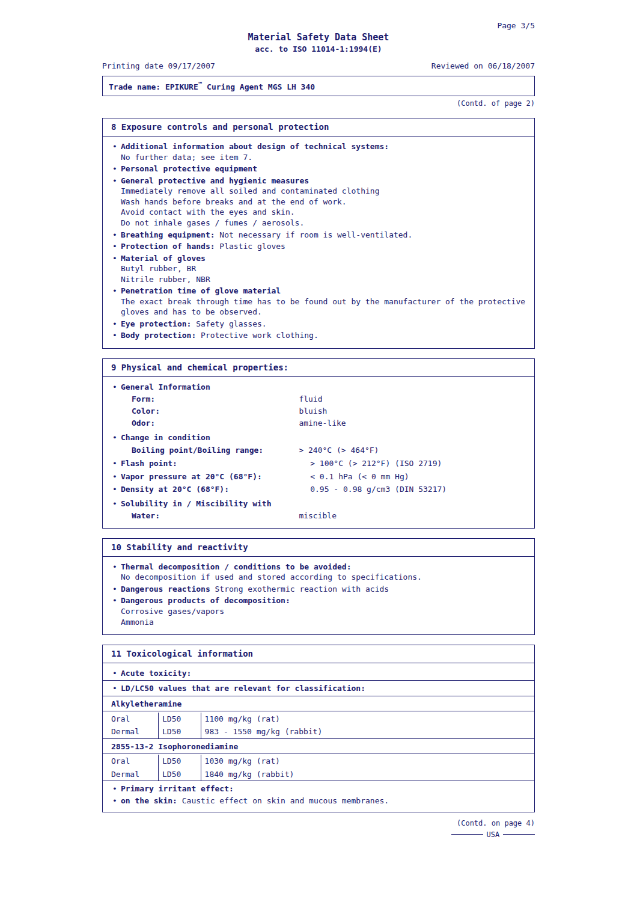Page 3/5
Material Safety Data Sheet
acc. to ISO 11014-1:1994(E)
Printing date 09/17/2007
Reviewed on 06/18/2007
Trade name: EPIKURE™ Curing Agent MGS LH 340
(Contd. of page 2)
8 Exposure controls and personal protection
Additional information about design of technical systems:
No further data; see item 7.
Personal protective equipment
General protective and hygienic measures
Immediately remove all soiled and contaminated clothing
Wash hands before breaks and at the end of work.
Avoid contact with the eyes and skin.
Do not inhale gases / fumes / aerosols.
Breathing equipment: Not necessary if room is well-ventilated.
Protection of hands: Plastic gloves
Material of gloves
Butyl rubber, BR
Nitrile rubber, NBR
Penetration time of glove material
The exact break through time has to be found out by the manufacturer of the protective gloves and has to be observed.
Eye protection: Safety glasses.
Body protection: Protective work clothing.
9 Physical and chemical properties:
General Information
| Form: | fluid |
| Color: | bluish |
| Odor: | amine-like |
Change in condition
| Boiling point/Boiling range: | > 240°C (> 464°F) |
Flash point:
> 100°C (> 212°F) (ISO 2719)
Vapor pressure at 20°C (68°F):
< 0.1 hPa (< 0 mm Hg)
Density at 20°C (68°F):
0.95 - 0.98 g/cm3 (DIN 53217)
Solubility in / Miscibility with
| Water: | miscible |
10 Stability and reactivity
Thermal decomposition / conditions to be avoided:
No decomposition if used and stored according to specifications.
Dangerous reactions Strong exothermic reaction with acids
Dangerous products of decomposition:
Corrosive gases/vapors
Ammonia
11 Toxicological information
Acute toxicity:
LD/LC50 values that are relevant for classification:
| Alkyletheramine |
| Oral | LD50 | 1100 mg/kg (rat) |
| Dermal | LD50 | 983 - 1550 mg/kg (rabbit) |
| 2855-13-2 Isophoronediamine |
| Oral | LD50 | 1030 mg/kg (rat) |
| Dermal | LD50 | 1840 mg/kg (rabbit) |
Primary irritant effect:
on the skin: Caustic effect on skin and mucous membranes.
(Contd. on page 4)
USA